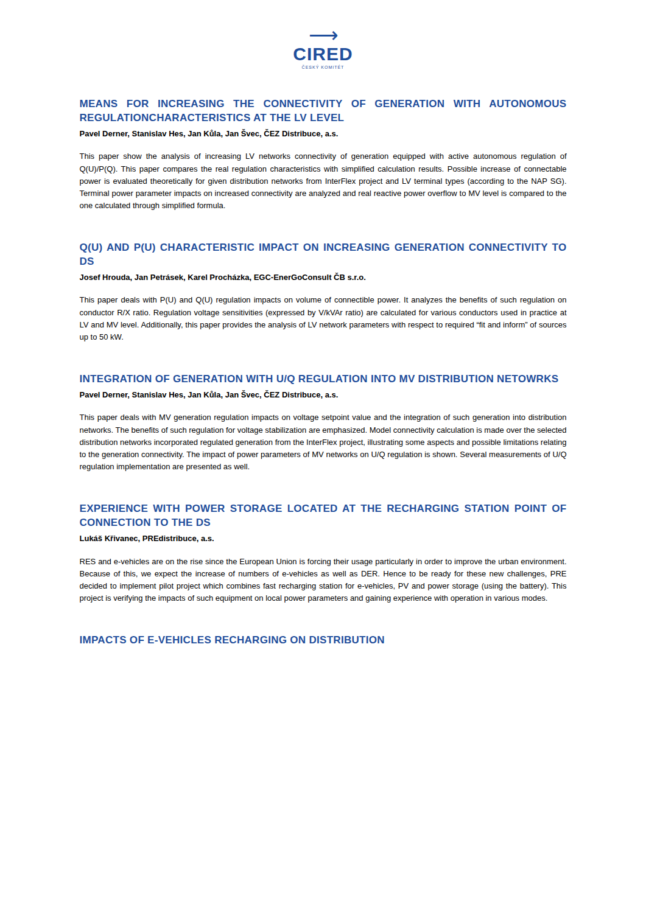⟶
CIRED
ČESKÝ KOMITÉT
Means for increasing the connectivity of generation with autonomous regulationcharacteristics at the LV level
Pavel Derner, Stanislav Hes, Jan Kůla, Jan Švec, ČEZ Distribuce, a.s.
This paper show the analysis of increasing LV networks connectivity of generation equipped with active autonomous regulation of Q(U)/P(Q). This paper compares the real regulation characteristics with simplified calculation results. Possible increase of connectable power is evaluated theoretically for given distribution networks from InterFlex project and LV terminal types (according to the NAP SG). Terminal power parameter impacts on increased connectivity are analyzed and real reactive power overflow to MV level is compared to the one calculated through simplified formula.
Q(U) and P(U) characteristic impact on increasing generation connectivity to DS
Josef Hrouda, Jan Petrásek, Karel Procházka, EGC-EnerGoConsult ČB s.r.o.
This paper deals with P(U) and Q(U) regulation impacts on volume of connectible power. It analyzes the benefits of such regulation on conductor R/X ratio. Regulation voltage sensitivities (expressed by V/kVAr ratio) are calculated for various conductors used in practice at LV and MV level. Additionally, this paper provides the analysis of LV network parameters with respect to required “fit and inform” of sources up to 50 kW.
Integration of generation with U/Q regulation into MV distribution netowrks
Pavel Derner, Stanislav Hes, Jan Kůla, Jan Švec, ČEZ Distribuce, a.s.
This paper deals with MV generation regulation impacts on voltage setpoint value and the integration of such generation into distribution networks. The benefits of such regulation for voltage stabilization are emphasized. Model connectivity calculation is made over the selected distribution networks incorporated regulated generation from the InterFlex project, illustrating some aspects and possible limitations relating to the generation connectivity. The impact of power parameters of MV networks on U/Q regulation is shown. Several measurements of U/Q regulation implementation are presented as well.
Experience with power storage located at the recharging station point of connection to the DS
Lukáš Křivanec, PREdistribuce, a.s.
RES and e-vehicles are on the rise since the European Union is forcing their usage particularly in order to improve the urban environment. Because of this, we expect the increase of numbers of e-vehicles as well as DER. Hence to be ready for these new challenges, PRE decided to implement pilot project which combines fast recharging station for e-vehicles, PV and power storage (using the battery). This project is verifying the impacts of such equipment on local power parameters and gaining experience with operation in various modes.
Impacts of e-vehicles recharging on distribution